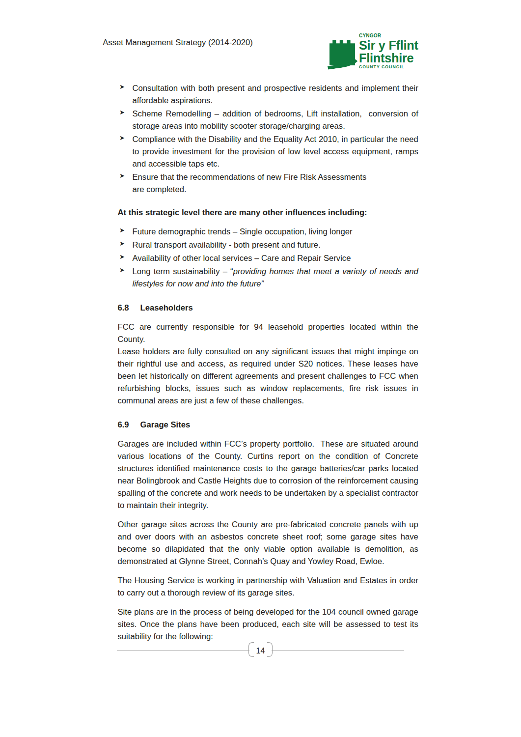Asset Management Strategy (2014-2020)
CYNGOR
Sir y Fflint
Flintshire
County Council
Consultation with both present and prospective residents and implement their affordable aspirations.
Scheme Remodelling – addition of bedrooms, Lift installation, conversion of storage areas into mobility scooter storage/charging areas.
Compliance with the Disability and the Equality Act 2010, in particular the need to provide investment for the provision of low level access equipment, ramps and accessible taps etc.
Ensure that the recommendations of new Fire Risk Assessments
are completed.
At this strategic level there are many other influences including:
Future demographic trends – Single occupation, living longer
Rural transport availability - both present and future.
Availability of other local services – Care and Repair Service
Long term sustainability – “providing homes that meet a variety of needs and lifestyles for now and into the future”
6.8 Leaseholders
FCC are currently responsible for 94 leasehold properties located within the County.
Lease holders are fully consulted on any significant issues that might impinge on their rightful use and access, as required under S20 notices. These leases have been let historically on different agreements and present challenges to FCC when refurbishing blocks, issues such as window replacements, fire risk issues in communal areas are just a few of these challenges.
6.9 Garage Sites
Garages are included within FCC’s property portfolio. These are situated around various locations of the County. Curtins report on the condition of Concrete structures identified maintenance costs to the garage batteries/car parks located near Bolingbrook and Castle Heights due to corrosion of the reinforcement causing spalling of the concrete and work needs to be undertaken by a specialist contractor to maintain their integrity.
Other garage sites across the County are pre-fabricated concrete panels with up and over doors with an asbestos concrete sheet roof; some garage sites have become so dilapidated that the only viable option available is demolition, as demonstrated at Glynne Street, Connah’s Quay and Yowley Road, Ewloe.
The Housing Service is working in partnership with Valuation and Estates in order to carry out a thorough review of its garage sites.
Site plans are in the process of being developed for the 104 council owned garage sites. Once the plans have been produced, each site will be assessed to test its suitability for the following:
14